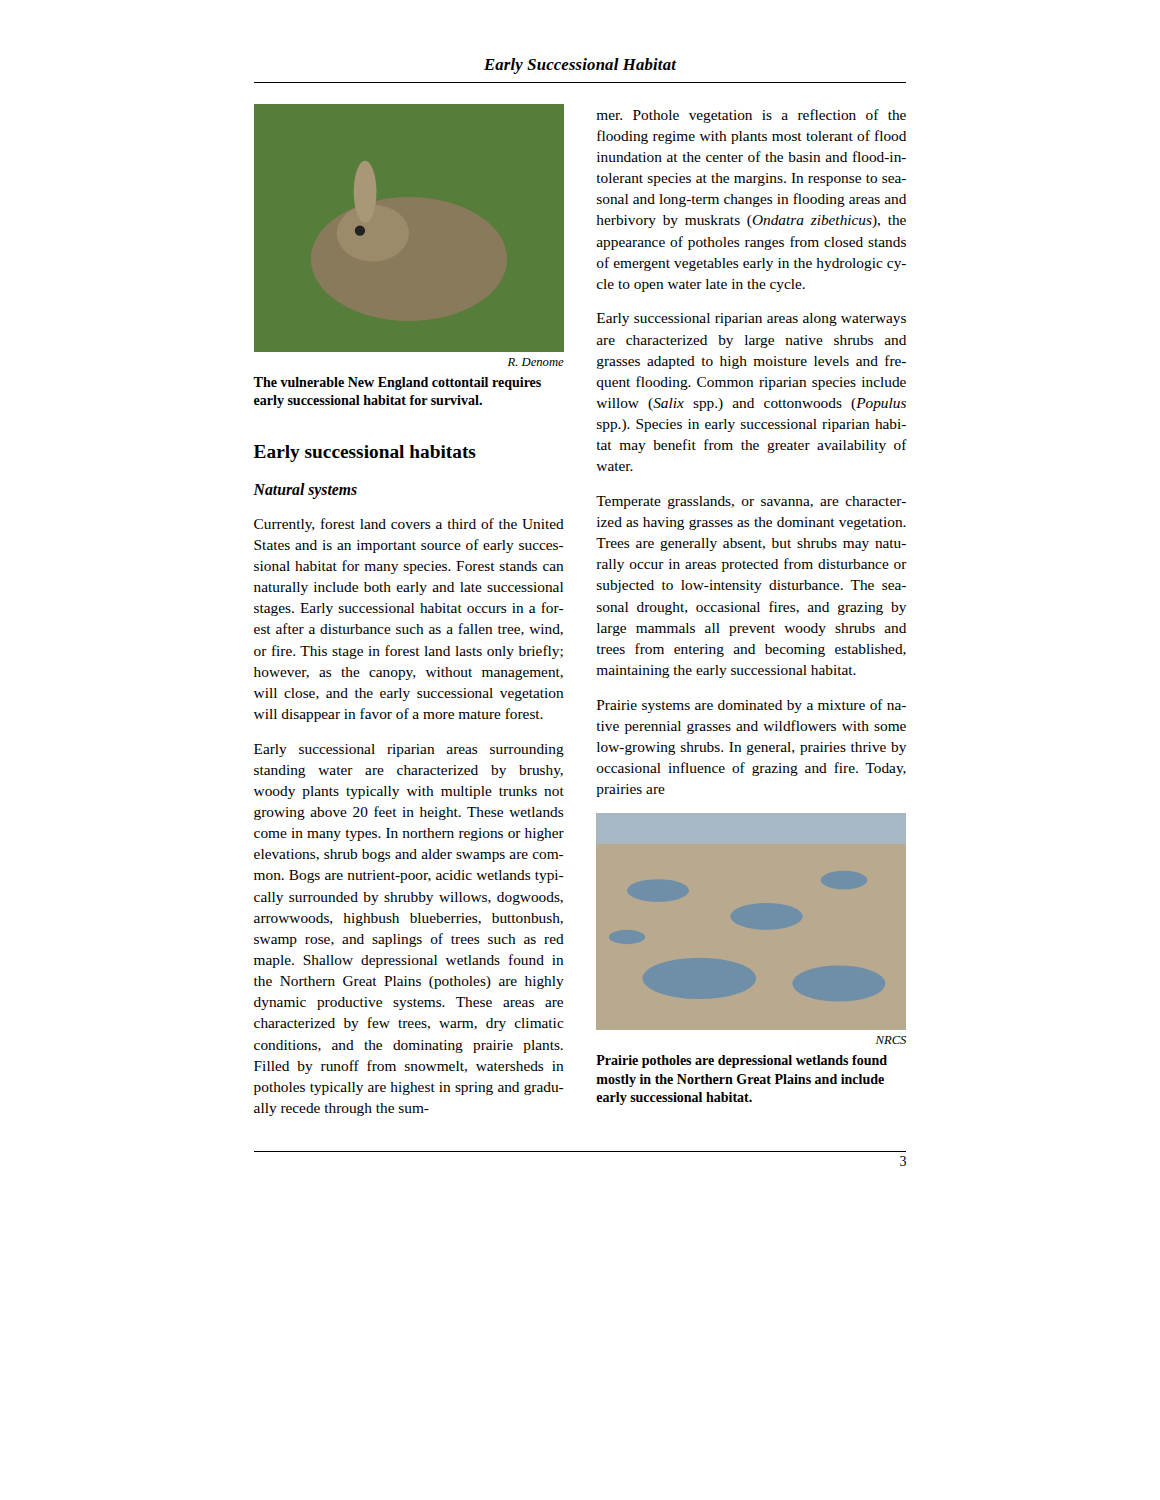Early Successional Habitat
R. Denome
The vulnerable New England cottontail requires early successional habitat for survival.
Early successional habitats
Natural systems
Currently, forest land covers a third of the United States and is an important source of early successional habitat for many species. Forest stands can naturally include both early and late successional stages. Early successional habitat occurs in a forest after a disturbance such as a fallen tree, wind, or fire. This stage in forest land lasts only briefly; however, as the canopy, without management, will close, and the early successional vegetation will disappear in favor of a more mature forest.
Early successional riparian areas surrounding standing water are characterized by brushy, woody plants typically with multiple trunks not growing above 20 feet in height. These wetlands come in many types. In northern regions or higher elevations, shrub bogs and alder swamps are common. Bogs are nutrient-poor, acidic wetlands typically surrounded by shrubby willows, dogwoods, arrowwoods, highbush blueberries, buttonbush, swamp rose, and saplings of trees such as red maple. Shallow depressional wetlands found in the Northern Great Plains (potholes) are highly dynamic productive systems. These areas are characterized by few trees, warm, dry climatic conditions, and the dominating prairie plants. Filled by runoff from snowmelt, watersheds in potholes typically are highest in spring and gradually recede through the sum-
mer. Pothole vegetation is a reflection of the flooding regime with plants most tolerant of flood inundation at the center of the basin and flood-intolerant species at the margins. In response to seasonal and long-term changes in flooding areas and herbivory by muskrats (Ondatra zibethicus), the appearance of potholes ranges from closed stands of emergent vegetables early in the hydrologic cycle to open water late in the cycle.
Early successional riparian areas along waterways are characterized by large native shrubs and grasses adapted to high moisture levels and frequent flooding. Common riparian species include willow (Salix spp.) and cottonwoods (Populus spp.). Species in early successional riparian habitat may benefit from the greater availability of water.
Temperate grasslands, or savanna, are characterized as having grasses as the dominant vegetation. Trees are generally absent, but shrubs may naturally occur in areas protected from disturbance or subjected to low-intensity disturbance. The seasonal drought, occasional fires, and grazing by large mammals all prevent woody shrubs and trees from entering and becoming established, maintaining the early successional habitat.
Prairie systems are dominated by a mixture of native perennial grasses and wildflowers with some low-growing shrubs. In general, prairies thrive by occasional influence of grazing and fire. Today, prairies are
NRCS
Prairie potholes are depressional wetlands found mostly in the Northern Great Plains and include early successional habitat.
3